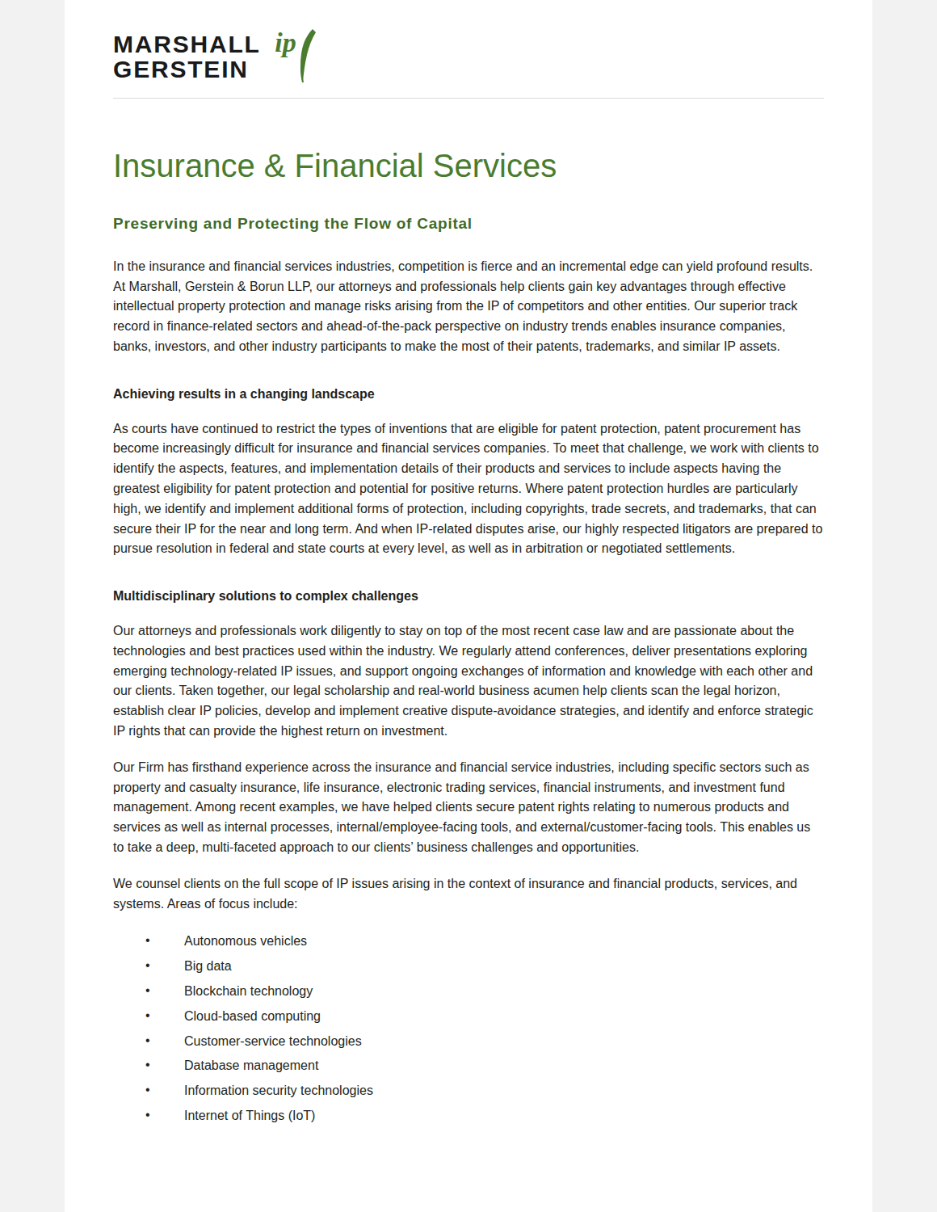MARSHALL GERSTEIN ip
Insurance & Financial Services
Preserving and Protecting the Flow of Capital
In the insurance and financial services industries, competition is fierce and an incremental edge can yield profound results. At Marshall, Gerstein & Borun LLP, our attorneys and professionals help clients gain key advantages through effective intellectual property protection and manage risks arising from the IP of competitors and other entities. Our superior track record in finance-related sectors and ahead-of-the-pack perspective on industry trends enables insurance companies, banks, investors, and other industry participants to make the most of their patents, trademarks, and similar IP assets.
Achieving results in a changing landscape
As courts have continued to restrict the types of inventions that are eligible for patent protection, patent procurement has become increasingly difficult for insurance and financial services companies. To meet that challenge, we work with clients to identify the aspects, features, and implementation details of their products and services to include aspects having the greatest eligibility for patent protection and potential for positive returns. Where patent protection hurdles are particularly high, we identify and implement additional forms of protection, including copyrights, trade secrets, and trademarks, that can secure their IP for the near and long term. And when IP-related disputes arise, our highly respected litigators are prepared to pursue resolution in federal and state courts at every level, as well as in arbitration or negotiated settlements.
Multidisciplinary solutions to complex challenges
Our attorneys and professionals work diligently to stay on top of the most recent case law and are passionate about the technologies and best practices used within the industry. We regularly attend conferences, deliver presentations exploring emerging technology-related IP issues, and support ongoing exchanges of information and knowledge with each other and our clients. Taken together, our legal scholarship and real-world business acumen help clients scan the legal horizon, establish clear IP policies, develop and implement creative dispute-avoidance strategies, and identify and enforce strategic IP rights that can provide the highest return on investment.
Our Firm has firsthand experience across the insurance and financial service industries, including specific sectors such as property and casualty insurance, life insurance, electronic trading services, financial instruments, and investment fund management. Among recent examples, we have helped clients secure patent rights relating to numerous products and services as well as internal processes, internal/employee-facing tools, and external/customer-facing tools. This enables us to take a deep, multi-faceted approach to our clients’ business challenges and opportunities.
We counsel clients on the full scope of IP issues arising in the context of insurance and financial products, services, and systems. Areas of focus include:
Autonomous vehicles
Big data
Blockchain technology
Cloud-based computing
Customer-service technologies
Database management
Information security technologies
Internet of Things (IoT)